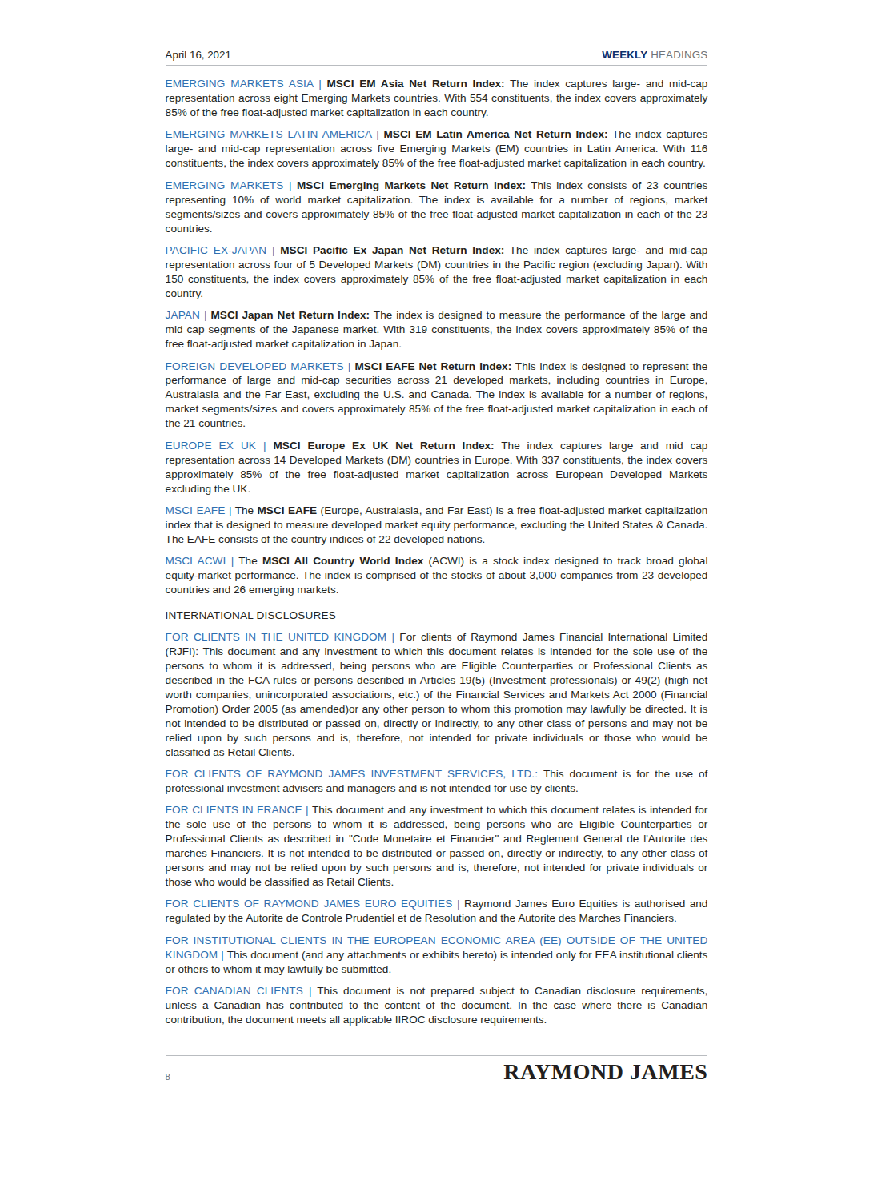April 16, 2021
WEEKLY HEADINGS
EMERGING MARKETS ASIA | MSCI EM Asia Net Return Index: The index captures large- and mid-cap representation across eight Emerging Markets countries. With 554 constituents, the index covers approximately 85% of the free float-adjusted market capitalization in each country.
EMERGING MARKETS LATIN AMERICA | MSCI EM Latin America Net Return Index: The index captures large- and mid-cap representation across five Emerging Markets (EM) countries in Latin America. With 116 constituents, the index covers approximately 85% of the free float-adjusted market capitalization in each country.
EMERGING MARKETS | MSCI Emerging Markets Net Return Index: This index consists of 23 countries representing 10% of world market capitalization. The index is available for a number of regions, market segments/sizes and covers approximately 85% of the free float-adjusted market capitalization in each of the 23 countries.
PACIFIC EX-JAPAN | MSCI Pacific Ex Japan Net Return Index: The index captures large- and mid-cap representation across four of 5 Developed Markets (DM) countries in the Pacific region (excluding Japan). With 150 constituents, the index covers approximately 85% of the free float-adjusted market capitalization in each country.
JAPAN | MSCI Japan Net Return Index: The index is designed to measure the performance of the large and mid cap segments of the Japanese market. With 319 constituents, the index covers approximately 85% of the free float-adjusted market capitalization in Japan.
FOREIGN DEVELOPED MARKETS | MSCI EAFE Net Return Index: This index is designed to represent the performance of large and mid-cap securities across 21 developed markets, including countries in Europe, Australasia and the Far East, excluding the U.S. and Canada. The index is available for a number of regions, market segments/sizes and covers approximately 85% of the free float-adjusted market capitalization in each of the 21 countries.
EUROPE EX UK | MSCI Europe Ex UK Net Return Index: The index captures large and mid cap representation across 14 Developed Markets (DM) countries in Europe. With 337 constituents, the index covers approximately 85% of the free float-adjusted market capitalization across European Developed Markets excluding the UK.
MSCI EAFE | The MSCI EAFE (Europe, Australasia, and Far East) is a free float-adjusted market capitalization index that is designed to measure developed market equity performance, excluding the United States & Canada. The EAFE consists of the country indices of 22 developed nations.
MSCI ACWI | The MSCI All Country World Index (ACWI) is a stock index designed to track broad global equity-market performance. The index is comprised of the stocks of about 3,000 companies from 23 developed countries and 26 emerging markets.
INTERNATIONAL DISCLOSURES
FOR CLIENTS IN THE UNITED KINGDOM | For clients of Raymond James Financial International Limited (RJFI): This document and any investment to which this document relates is intended for the sole use of the persons to whom it is addressed, being persons who are Eligible Counterparties or Professional Clients as described in the FCA rules or persons described in Articles 19(5) (Investment professionals) or 49(2) (high net worth companies, unincorporated associations, etc.) of the Financial Services and Markets Act 2000 (Financial Promotion) Order 2005 (as amended)or any other person to whom this promotion may lawfully be directed. It is not intended to be distributed or passed on, directly or indirectly, to any other class of persons and may not be relied upon by such persons and is, therefore, not intended for private individuals or those who would be classified as Retail Clients.
FOR CLIENTS OF RAYMOND JAMES INVESTMENT SERVICES, LTD.: This document is for the use of professional investment advisers and managers and is not intended for use by clients.
FOR CLIENTS IN FRANCE | This document and any investment to which this document relates is intended for the sole use of the persons to whom it is addressed, being persons who are Eligible Counterparties or Professional Clients as described in "Code Monetaire et Financier" and Reglement General de l'Autorite des marches Financiers. It is not intended to be distributed or passed on, directly or indirectly, to any other class of persons and may not be relied upon by such persons and is, therefore, not intended for private individuals or those who would be classified as Retail Clients.
FOR CLIENTS OF RAYMOND JAMES EURO EQUITIES | Raymond James Euro Equities is authorised and regulated by the Autorite de Controle Prudentiel et de Resolution and the Autorite des Marches Financiers.
FOR INSTITUTIONAL CLIENTS IN THE EUROPEAN ECONOMIC AREA (EE) OUTSIDE OF THE UNITED KINGDOM | This document (and any attachments or exhibits hereto) is intended only for EEA institutional clients or others to whom it may lawfully be submitted.
FOR CANADIAN CLIENTS | This document is not prepared subject to Canadian disclosure requirements, unless a Canadian has contributed to the content of the document. In the case where there is Canadian contribution, the document meets all applicable IIROC disclosure requirements.
8
RAYMOND JAMES